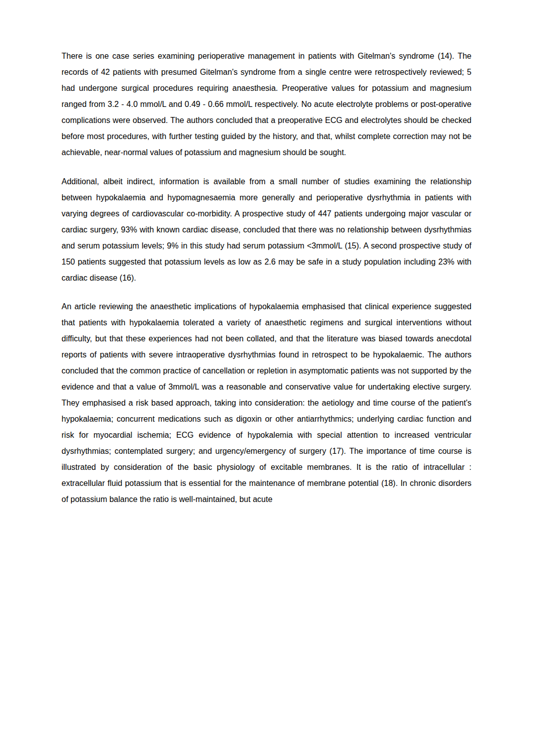There is one case series examining perioperative management in patients with Gitelman's syndrome (14). The records of 42 patients with presumed Gitelman's syndrome from a single centre were retrospectively reviewed; 5 had undergone surgical procedures requiring anaesthesia. Preoperative values for potassium and magnesium ranged from 3.2 - 4.0 mmol/L and 0.49 - 0.66 mmol/L respectively. No acute electrolyte problems or post-operative complications were observed. The authors concluded that a preoperative ECG and electrolytes should be checked before most procedures, with further testing guided by the history, and that, whilst complete correction may not be achievable, near-normal values of potassium and magnesium should be sought.
Additional, albeit indirect, information is available from a small number of studies examining the relationship between hypokalaemia and hypomagnesaemia more generally and perioperative dysrhythmia in patients with varying degrees of cardiovascular co-morbidity. A prospective study of 447 patients undergoing major vascular or cardiac surgery, 93% with known cardiac disease, concluded that there was no relationship between dysrhythmias and serum potassium levels; 9% in this study had serum potassium <3mmol/L (15). A second prospective study of 150 patients suggested that potassium levels as low as 2.6 may be safe in a study population including 23% with cardiac disease (16).
An article reviewing the anaesthetic implications of hypokalaemia emphasised that clinical experience suggested that patients with hypokalaemia tolerated a variety of anaesthetic regimens and surgical interventions without difficulty, but that these experiences had not been collated, and that the literature was biased towards anecdotal reports of patients with severe intraoperative dysrhythmias found in retrospect to be hypokalaemic. The authors concluded that the common practice of cancellation or repletion in asymptomatic patients was not supported by the evidence and that a value of 3mmol/L was a reasonable and conservative value for undertaking elective surgery. They emphasised a risk based approach, taking into consideration: the aetiology and time course of the patient's hypokalaemia; concurrent medications such as digoxin or other antiarrhythmics; underlying cardiac function and risk for myocardial ischemia; ECG evidence of hypokalemia with special attention to increased ventricular dysrhythmias; contemplated surgery; and urgency/emergency of surgery (17). The importance of time course is illustrated by consideration of the basic physiology of excitable membranes. It is the ratio of intracellular : extracellular fluid potassium that is essential for the maintenance of membrane potential (18). In chronic disorders of potassium balance the ratio is well-maintained, but acute